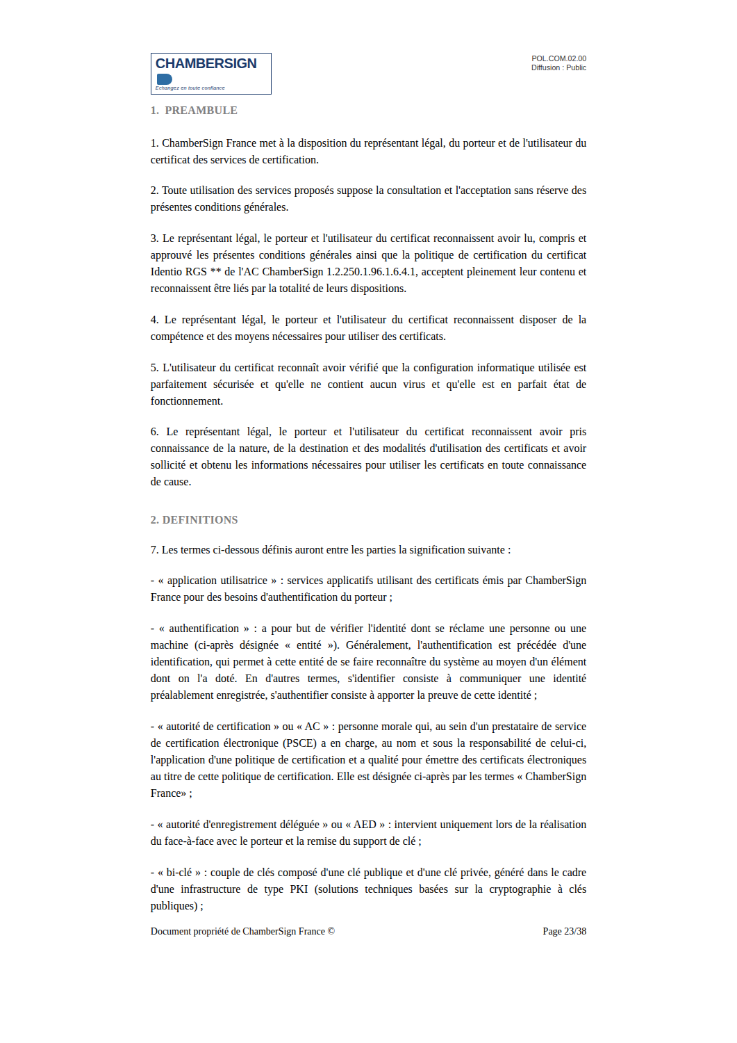CHAMBERSIGN
Echangez en toute confiance
POL.COM.02.00
Diffusion : Public
1. PREAMBULE
1. ChamberSign France met à la disposition du représentant légal, du porteur et de l'utilisateur du certificat des services de certification.
2. Toute utilisation des services proposés suppose la consultation et l'acceptation sans réserve des présentes conditions générales.
3. Le représentant légal, le porteur et l'utilisateur du certificat reconnaissent avoir lu, compris et approuvé les présentes conditions générales ainsi que la politique de certification du certificat Identio RGS ** de l'AC ChamberSign 1.2.250.1.96.1.6.4.1, acceptent pleinement leur contenu et reconnaissent être liés par la totalité de leurs dispositions.
4. Le représentant légal, le porteur et l'utilisateur du certificat reconnaissent disposer de la compétence et des moyens nécessaires pour utiliser des certificats.
5. L'utilisateur du certificat reconnaît avoir vérifié que la configuration informatique utilisée est parfaitement sécurisée et qu'elle ne contient aucun virus et qu'elle est en parfait état de fonctionnement.
6. Le représentant légal, le porteur et l'utilisateur du certificat reconnaissent avoir pris connaissance de la nature, de la destination et des modalités d'utilisation des certificats et avoir sollicité et obtenu les informations nécessaires pour utiliser les certificats en toute connaissance de cause.
2. DEFINITIONS
7. Les termes ci-dessous définis auront entre les parties la signification suivante :
- « application utilisatrice » : services applicatifs utilisant des certificats émis par ChamberSign France pour des besoins d'authentification du porteur ;
- « authentification » : a pour but de vérifier l'identité dont se réclame une personne ou une machine (ci-après désignée « entité »). Généralement, l'authentification est précédée d'une identification, qui permet à cette entité de se faire reconnaître du système au moyen d'un élément dont on l'a doté. En d'autres termes, s'identifier consiste à communiquer une identité préalablement enregistrée, s'authentifier consiste à apporter la preuve de cette identité ;
- « autorité de certification » ou « AC » : personne morale qui, au sein d'un prestataire de service de certification électronique (PSCE) a en charge, au nom et sous la responsabilité de celui-ci, l'application d'une politique de certification et a qualité pour émettre des certificats électroniques au titre de cette politique de certification. Elle est désignée ci-après par les termes « ChamberSign France» ;
- « autorité d'enregistrement déléguée » ou « AED » : intervient uniquement lors de la réalisation du face-à-face avec le porteur et la remise du support de clé ;
- « bi-clé » : couple de clés composé d'une clé publique et d'une clé privée, généré dans le cadre d'une infrastructure de type PKI (solutions techniques basées sur la cryptographie à clés publiques) ;
Document propriété de ChamberSign France ©
Page 23/38